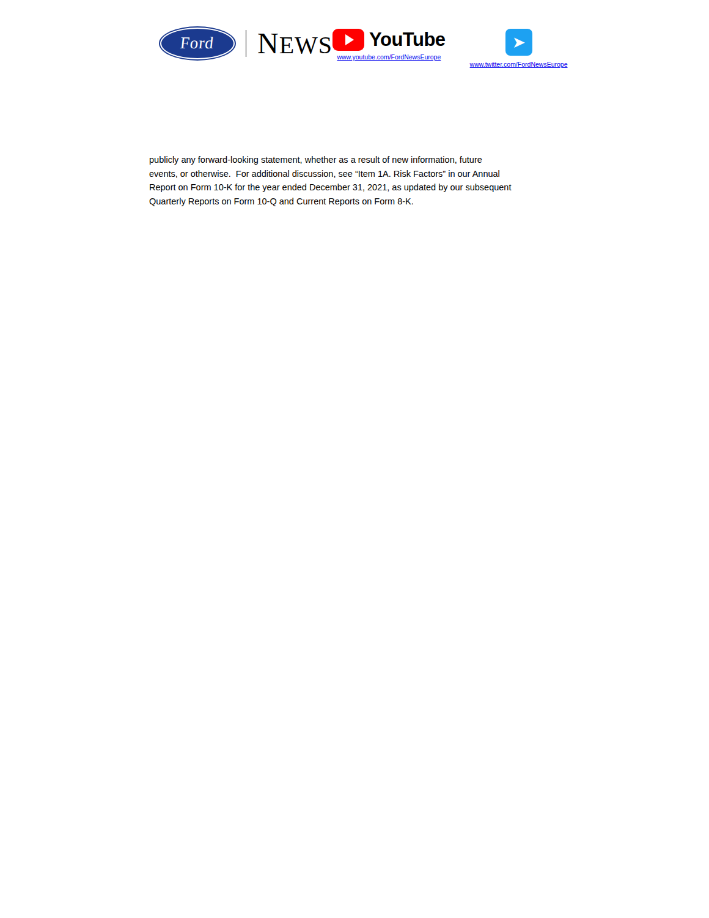Ford
NEWS
YouTube
www.youtube.com/FordNewsEurope
➤ www.twitter.com/FordNewsEurope
publicly any forward-looking statement, whether as a result of new information, future events, or otherwise. For additional discussion, see “Item 1A. Risk Factors” in our Annual Report on Form 10-K for the year ended December 31, 2021, as updated by our subsequent Quarterly Reports on Form 10-Q and Current Reports on Form 8-K.